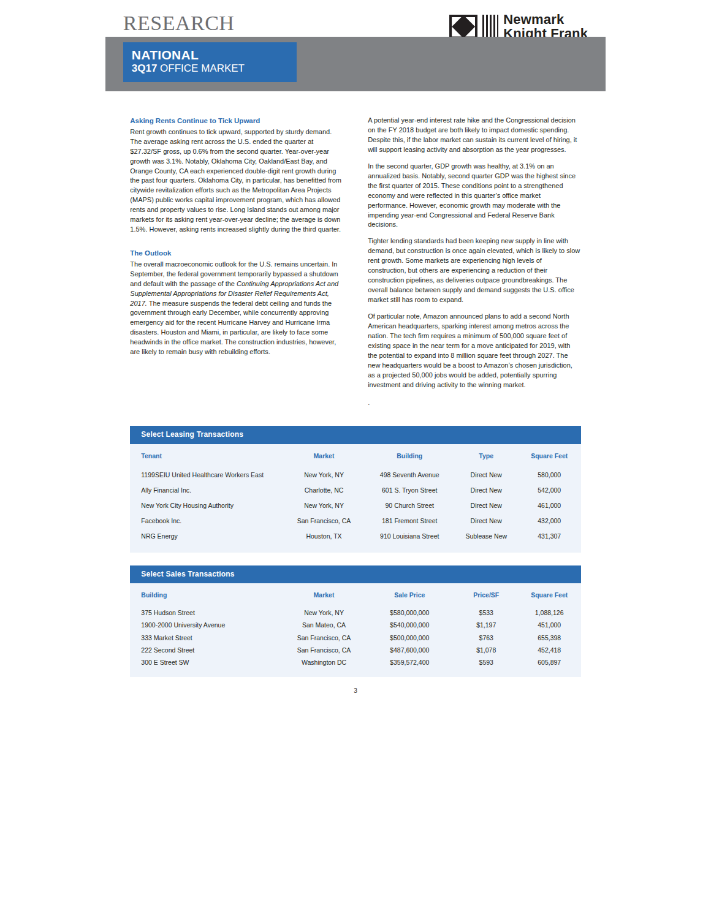RESEARCH
Newmark
Knight Frank
NATIONAL
3Q17 OFFICE MARKET
Asking Rents Continue to Tick Upward
Rent growth continues to tick upward, supported by sturdy demand. The average asking rent across the U.S. ended the quarter at $27.32/SF gross, up 0.6% from the second quarter. Year-over-year growth was 3.1%. Notably, Oklahoma City, Oakland/East Bay, and Orange County, CA each experienced double-digit rent growth during the past four quarters. Oklahoma City, in particular, has benefitted from citywide revitalization efforts such as the Metropolitan Area Projects (MAPS) public works capital improvement program, which has allowed rents and property values to rise. Long Island stands out among major markets for its asking rent year-over-year decline; the average is down 1.5%. However, asking rents increased slightly during the third quarter.
The Outlook
The overall macroeconomic outlook for the U.S. remains uncertain. In September, the federal government temporarily bypassed a shutdown and default with the passage of the Continuing Appropriations Act and Supplemental Appropriations for Disaster Relief Requirements Act, 2017. The measure suspends the federal debt ceiling and funds the government through early December, while concurrently approving emergency aid for the recent Hurricane Harvey and Hurricane Irma disasters. Houston and Miami, in particular, are likely to face some headwinds in the office market. The construction industries, however, are likely to remain busy with rebuilding efforts.
A potential year-end interest rate hike and the Congressional decision on the FY 2018 budget are both likely to impact domestic spending. Despite this, if the labor market can sustain its current level of hiring, it will support leasing activity and absorption as the year progresses.
In the second quarter, GDP growth was healthy, at 3.1% on an annualized basis. Notably, second quarter GDP was the highest since the first quarter of 2015. These conditions point to a strengthened economy and were reflected in this quarter’s office market performance. However, economic growth may moderate with the impending year-end Congressional and Federal Reserve Bank decisions.
Tighter lending standards had been keeping new supply in line with demand, but construction is once again elevated, which is likely to slow rent growth. Some markets are experiencing high levels of construction, but others are experiencing a reduction of their construction pipelines, as deliveries outpace groundbreakings. The overall balance between supply and demand suggests the U.S. office market still has room to expand.
Of particular note, Amazon announced plans to add a second North American headquarters, sparking interest among metros across the nation. The tech firm requires a minimum of 500,000 square feet of existing space in the near term for a move anticipated for 2019, with the potential to expand into 8 million square feet through 2027. The new headquarters would be a boost to Amazon’s chosen jurisdiction, as a projected 50,000 jobs would be added, potentially spurring investment and driving activity to the winning market.
.
Select Leasing Transactions
| Tenant | Market | Building | Type | Square Feet |
| --- | --- | --- | --- | --- |
| 1199SEIU United Healthcare Workers East | New York, NY | 498 Seventh Avenue | Direct New | 580,000 |
| Ally Financial Inc. | Charlotte, NC | 601 S. Tryon Street | Direct New | 542,000 |
| New York City Housing Authority | New York, NY | 90 Church Street | Direct New | 461,000 |
| Facebook Inc. | San Francisco, CA | 181 Fremont Street | Direct New | 432,000 |
| NRG Energy | Houston, TX | 910 Louisiana Street | Sublease New | 431,307 |
Select Sales Transactions
| Building | Market | Sale Price | Price/SF | Square Feet |
| --- | --- | --- | --- | --- |
| 375 Hudson Street | New York, NY | $580,000,000 | $533 | 1,088,126 |
| 1900-2000 University Avenue | San Mateo, CA | $540,000,000 | $1,197 | 451,000 |
| 333 Market Street | San Francisco, CA | $500,000,000 | $763 | 655,398 |
| 222 Second Street | San Francisco, CA | $487,600,000 | $1,078 | 452,418 |
| 300 E Street SW | Washington DC | $359,572,400 | $593 | 605,897 |
3